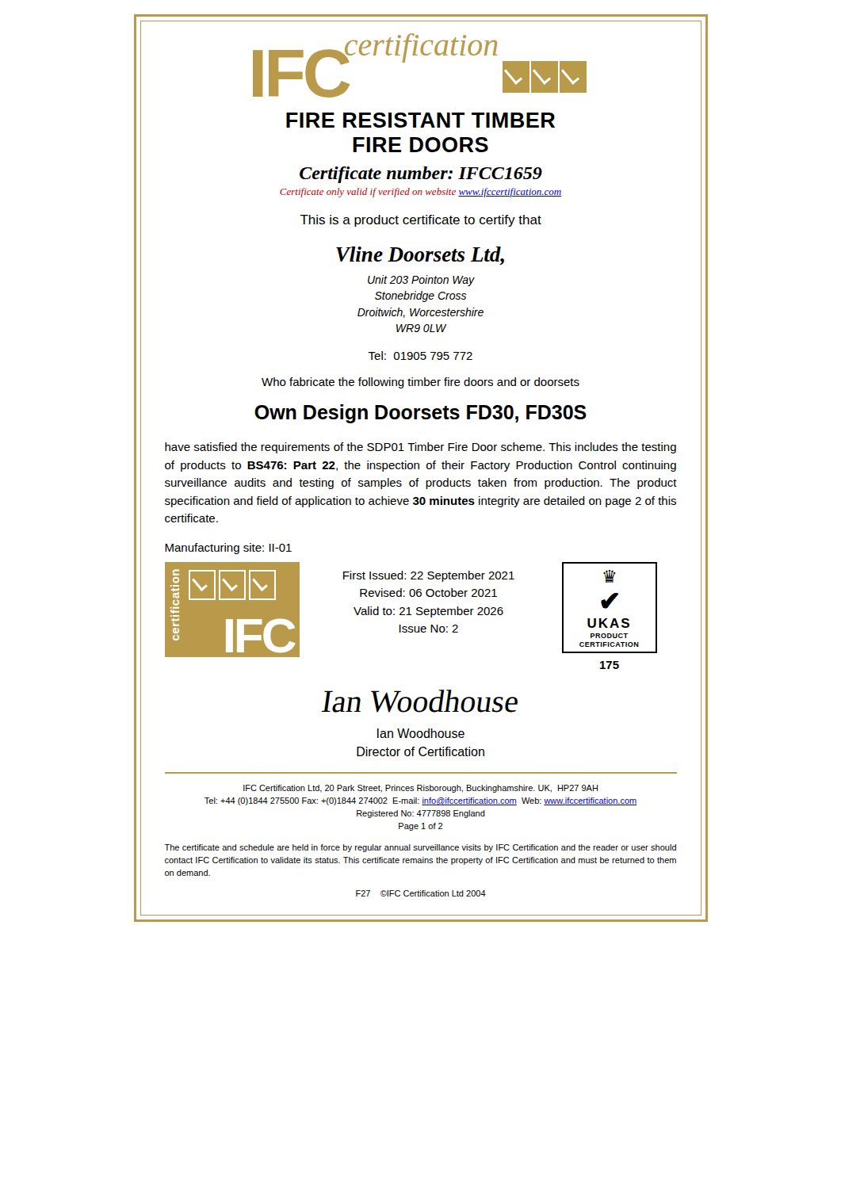IFC certification
FIRE RESISTANT TIMBER
FIRE DOORS
Certificate number: IFCC1659
Certificate only valid if verified on website www.ifccertification.com
This is a product certificate to certify that
Vline Doorsets Ltd,
Unit 203 Pointon Way
Stonebridge Cross
Droitwich, Worcestershire
WR9 0LW
Tel: 01905 795 772
Who fabricate the following timber fire doors and or doorsets
Own Design Doorsets FD30, FD30S
have satisfied the requirements of the SDP01 Timber Fire Door scheme. This includes the testing of products to BS476: Part 22, the inspection of their Factory Production Control continuing surveillance audits and testing of samples of products taken from production. The product specification and field of application to achieve 30 minutes integrity are detailed on page 2 of this certificate.
Manufacturing site: II-01
certification IFC
First Issued: 22 September 2021
Revised: 06 October 2021
Valid to: 21 September 2026
Issue No: 2
♛
✔
UKAS
PRODUCT
CERTIFICATION
175
Ian Woodhouse
Ian Woodhouse
Director of Certification
IFC Certification Ltd, 20 Park Street, Princes Risborough, Buckinghamshire. UK, HP27 9AH
Tel: +44 (0)1844 275500 Fax: +(0)1844 274002 E-mail: info@ifccertification.com Web: www.ifccertification.com
Registered No: 4777898 England
Page 1 of 2
The certificate and schedule are held in force by regular annual surveillance visits by IFC Certification and the reader or user should contact IFC Certification to validate its status. This certificate remains the property of IFC Certification and must be returned to them on demand.
F27 ©IFC Certification Ltd 2004